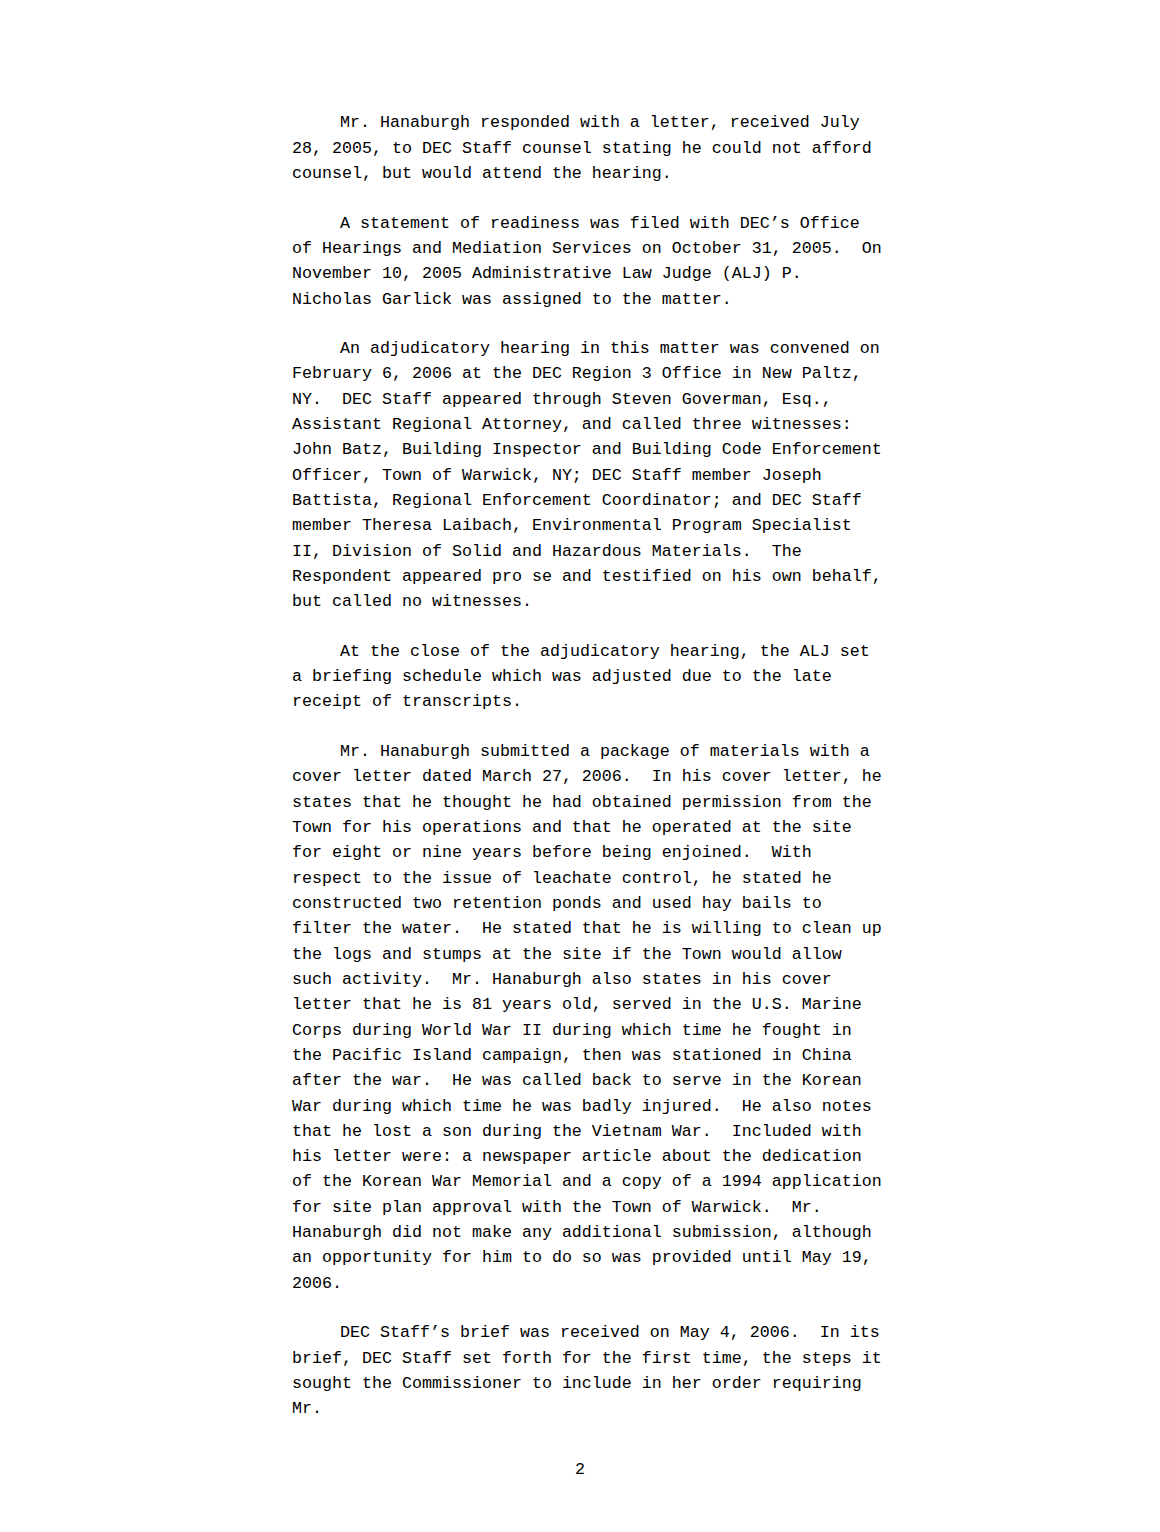Mr. Hanaburgh responded with a letter, received July 28, 2005, to DEC Staff counsel stating he could not afford counsel, but would attend the hearing.
A statement of readiness was filed with DEC’s Office of Hearings and Mediation Services on October 31, 2005. On November 10, 2005 Administrative Law Judge (ALJ) P. Nicholas Garlick was assigned to the matter.
An adjudicatory hearing in this matter was convened on February 6, 2006 at the DEC Region 3 Office in New Paltz, NY. DEC Staff appeared through Steven Goverman, Esq., Assistant Regional Attorney, and called three witnesses: John Batz, Building Inspector and Building Code Enforcement Officer, Town of Warwick, NY; DEC Staff member Joseph Battista, Regional Enforcement Coordinator; and DEC Staff member Theresa Laibach, Environmental Program Specialist II, Division of Solid and Hazardous Materials. The Respondent appeared pro se and testified on his own behalf, but called no witnesses.
At the close of the adjudicatory hearing, the ALJ set a briefing schedule which was adjusted due to the late receipt of transcripts.
Mr. Hanaburgh submitted a package of materials with a cover letter dated March 27, 2006. In his cover letter, he states that he thought he had obtained permission from the Town for his operations and that he operated at the site for eight or nine years before being enjoined. With respect to the issue of leachate control, he stated he constructed two retention ponds and used hay bails to filter the water. He stated that he is willing to clean up the logs and stumps at the site if the Town would allow such activity. Mr. Hanaburgh also states in his cover letter that he is 81 years old, served in the U.S. Marine Corps during World War II during which time he fought in the Pacific Island campaign, then was stationed in China after the war. He was called back to serve in the Korean War during which time he was badly injured. He also notes that he lost a son during the Vietnam War. Included with his letter were: a newspaper article about the dedication of the Korean War Memorial and a copy of a 1994 application for site plan approval with the Town of Warwick. Mr. Hanaburgh did not make any additional submission, although an opportunity for him to do so was provided until May 19, 2006.
DEC Staff’s brief was received on May 4, 2006. In its brief, DEC Staff set forth for the first time, the steps it sought the Commissioner to include in her order requiring Mr.
2